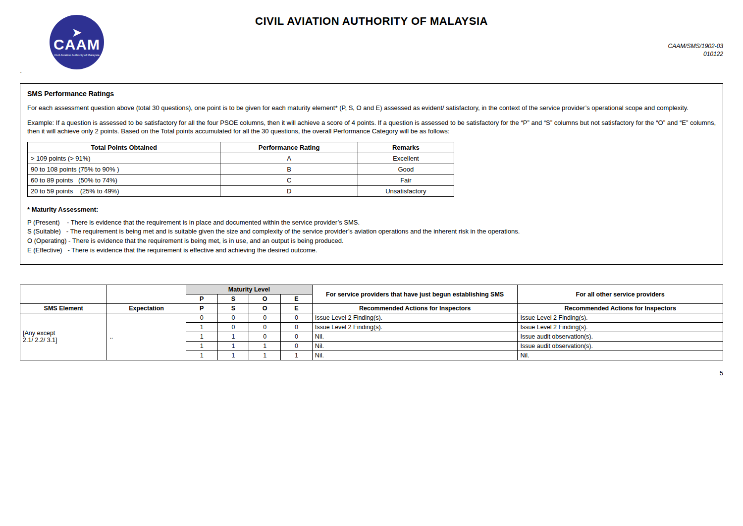➤
CAAM
Civil Aviation Authority of Malaysia
CIVIL AVIATION AUTHORITY OF MALAYSIA
CAAM/SMS/1902-03
010122
`
SMS Performance Ratings
For each assessment question above (total 30 questions), one point is to be given for each maturity element* (P, S, O and E) assessed as evident/ satisfactory, in the context of the service provider’s operational scope and complexity.
Example: If a question is assessed to be satisfactory for all the four PSOE columns, then it will achieve a score of 4 points. If a question is assessed to be satisfactory for the “P” and “S” columns but not satisfactory for the “O” and “E” columns, then it will achieve only 2 points. Based on the Total points accumulated for all the 30 questions, the overall Performance Category will be as follows:
| Total Points Obtained | Performance Rating | Remarks |
| --- | --- | --- |
| > 109 points (> 91%) | A | Excellent |
| 90 to 108 points (75% to 90% ) | B | Good |
| 60 to 89 points (50% to 74%) | C | Fair |
| 20 to 59 points (25% to 49%) | D | Unsatisfactory |
* Maturity Assessment:
P (Present) - There is evidence that the requirement is in place and documented within the service provider’s SMS.
S (Suitable) - The requirement is being met and is suitable given the size and complexity of the service provider’s aviation operations and the inherent risk in the operations.
O (Operating) - There is evidence that the requirement is being met, is in use, and an output is being produced.
E (Effective) - There is evidence that the requirement is effective and achieving the desired outcome.
| | | Maturity Level | For service providers that have just begun establishing SMS | For all other service providers |
| --- | --- | --- | --- | --- |
| P | S | O | E |
| SMS Element | Expectation | P | S | O | E | Recommended Actions for Inspectors | Recommended Actions for Inspectors |
| [Any except 2.1/ 2.2/ 3.1] | .. | 0 | 0 | 0 | 0 | Issue Level 2 Finding(s). | Issue Level 2 Finding(s). |
| 1 | 0 | 0 | 0 | Issue Level 2 Finding(s). | Issue Level 2 Finding(s). |
| 1 | 1 | 0 | 0 | Nil. | Issue audit observation(s). |
| 1 | 1 | 1 | 0 | Nil. | Issue audit observation(s). |
| 1 | 1 | 1 | 1 | Nil. | Nil. |
5